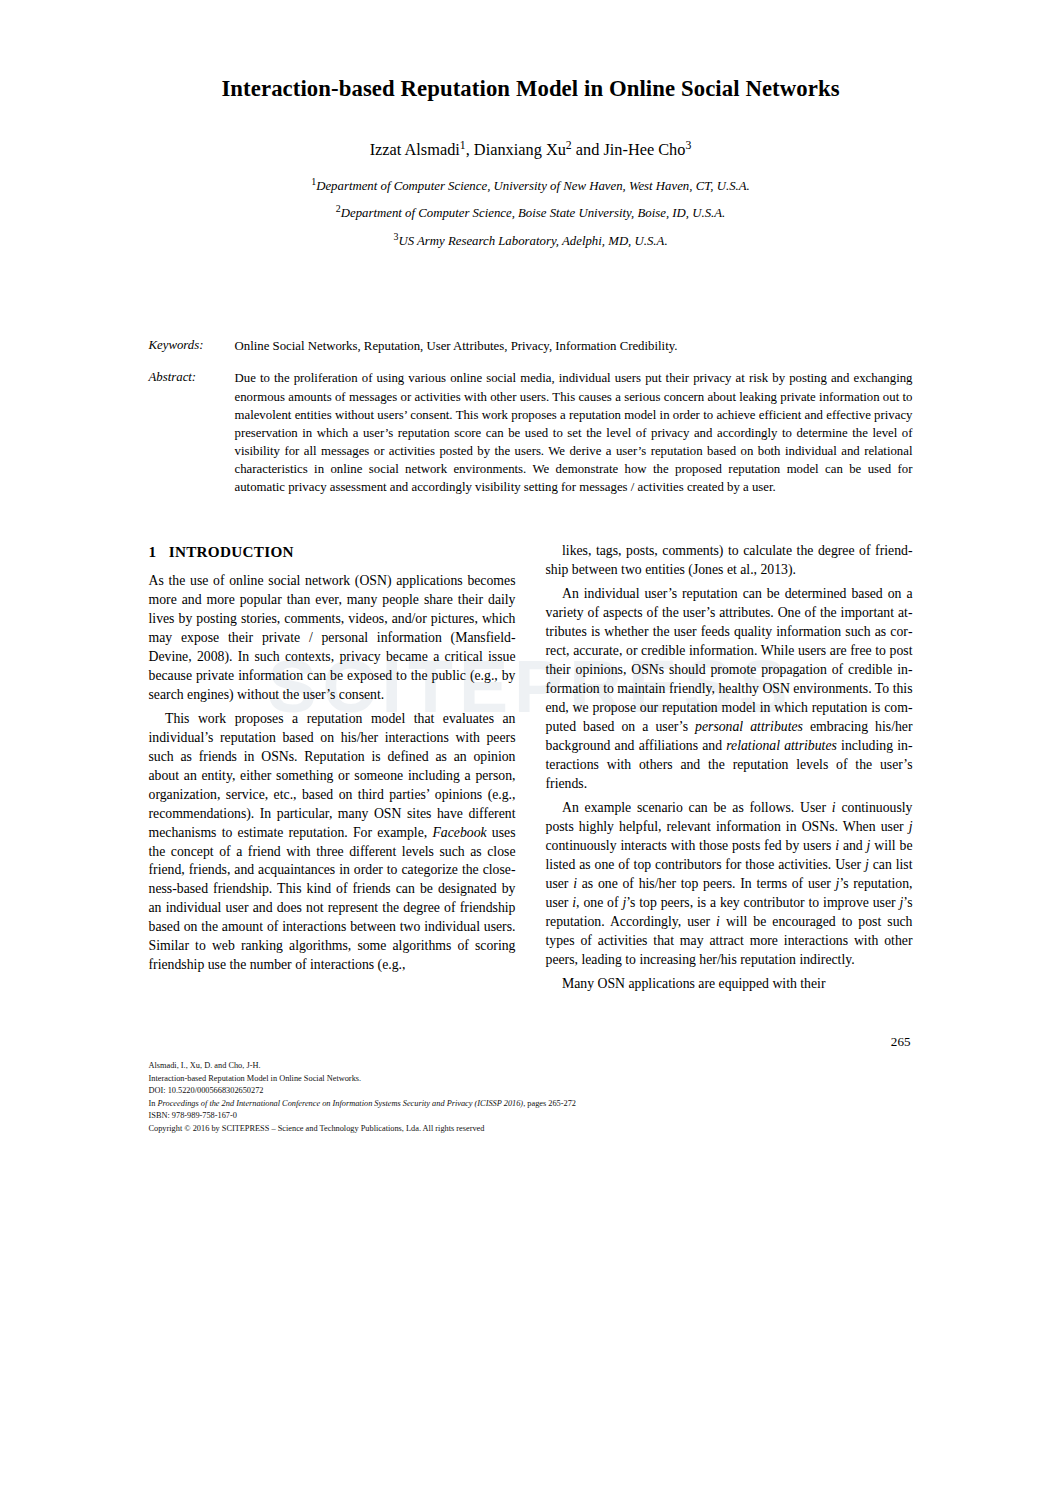SCITEPRESS
Interaction-based Reputation Model in Online Social Networks
Izzat Alsmadi1, Dianxiang Xu2 and Jin-Hee Cho3
1Department of Computer Science, University of New Haven, West Haven, CT, U.S.A.
2Department of Computer Science, Boise State University, Boise, ID, U.S.A.
3US Army Research Laboratory, Adelphi, MD, U.S.A.
Keywords:
Online Social Networks, Reputation, User Attributes, Privacy, Information Credibility.
Abstract:
Due to the proliferation of using various online social media, individual users put their privacy at risk by posting and exchanging enormous amounts of messages or activities with other users. This causes a serious concern about leaking private information out to malevolent entities without users’ consent. This work proposes a reputation model in order to achieve efficient and effective privacy preservation in which a user’s reputation score can be used to set the level of privacy and accordingly to determine the level of visibility for all messages or activities posted by the users. We derive a user’s reputation based on both individual and relational characteristics in online social network environments. We demonstrate how the proposed reputation model can be used for automatic privacy assessment and accordingly visibility setting for messages / activities created by a user.
1 INTRODUCTION
As the use of online social network (OSN) applications becomes more and more popular than ever, many people share their daily lives by posting stories, comments, videos, and/or pictures, which may expose their private / personal information (Mansfield-Devine, 2008). In such contexts, privacy became a critical issue because private information can be exposed to the public (e.g., by search engines) without the user’s consent.
This work proposes a reputation model that evaluates an individual’s reputation based on his/her interactions with peers such as friends in OSNs. Reputation is defined as an opinion about an entity, either something or someone including a person, organization, service, etc., based on third parties’ opinions (e.g., recommendations). In particular, many OSN sites have different mechanisms to estimate reputation. For example, Facebook uses the concept of a friend with three different levels such as close friend, friends, and acquaintances in order to categorize the closeness-based friendship. This kind of friends can be designated by an individual user and does not represent the degree of friendship based on the amount of interactions between two individual users. Similar to web ranking algorithms, some algorithms of scoring friendship use the number of interactions (e.g.,
likes, tags, posts, comments) to calculate the degree of friendship between two entities (Jones et al., 2013).
An individual user’s reputation can be determined based on a variety of aspects of the user’s attributes. One of the important attributes is whether the user feeds quality information such as correct, accurate, or credible information. While users are free to post their opinions, OSNs should promote propagation of credible information to maintain friendly, healthy OSN environments. To this end, we propose our reputation model in which reputation is computed based on a user’s personal attributes embracing his/her background and affiliations and relational attributes including interactions with others and the reputation levels of the user’s friends.
An example scenario can be as follows. User i continuously posts highly helpful, relevant information in OSNs. When user j continuously interacts with those posts fed by users i and j will be listed as one of top contributors for those activities. User j can list user i as one of his/her top peers. In terms of user j’s reputation, user i, one of j’s top peers, is a key contributor to improve user j’s reputation. Accordingly, user i will be encouraged to post such types of activities that may attract more interactions with other peers, leading to increasing her/his reputation indirectly.
Many OSN applications are equipped with their
265
Alsmadi, I., Xu, D. and Cho, J-H.
Interaction-based Reputation Model in Online Social Networks.
DOI: 10.5220/0005668302650272
In Proceedings of the 2nd International Conference on Information Systems Security and Privacy (ICISSP 2016), pages 265-272
ISBN: 978-989-758-167-0
Copyright © 2016 by SCITEPRESS – Science and Technology Publications, Lda. All rights reserved